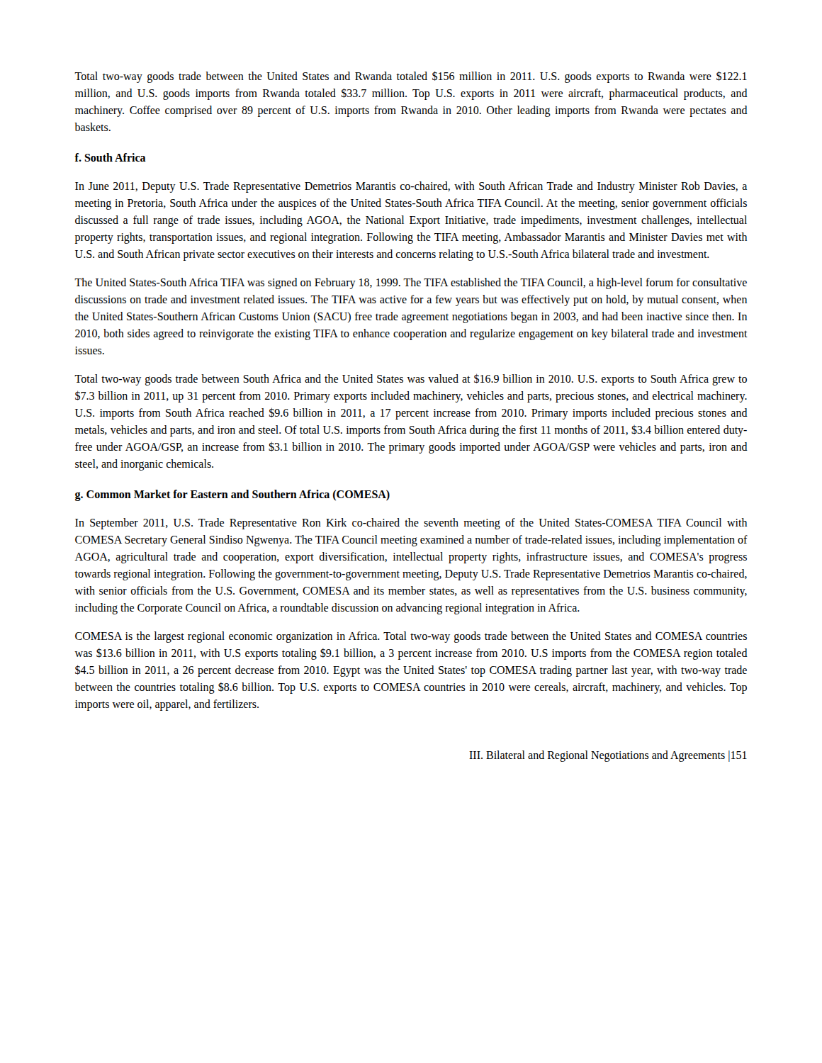Total two-way goods trade between the United States and Rwanda totaled $156 million in 2011. U.S. goods exports to Rwanda were $122.1 million, and U.S. goods imports from Rwanda totaled $33.7 million. Top U.S. exports in 2011 were aircraft, pharmaceutical products, and machinery. Coffee comprised over 89 percent of U.S. imports from Rwanda in 2010. Other leading imports from Rwanda were pectates and baskets.
f. South Africa
In June 2011, Deputy U.S. Trade Representative Demetrios Marantis co-chaired, with South African Trade and Industry Minister Rob Davies, a meeting in Pretoria, South Africa under the auspices of the United States-South Africa TIFA Council. At the meeting, senior government officials discussed a full range of trade issues, including AGOA, the National Export Initiative, trade impediments, investment challenges, intellectual property rights, transportation issues, and regional integration. Following the TIFA meeting, Ambassador Marantis and Minister Davies met with U.S. and South African private sector executives on their interests and concerns relating to U.S.-South Africa bilateral trade and investment.
The United States-South Africa TIFA was signed on February 18, 1999. The TIFA established the TIFA Council, a high-level forum for consultative discussions on trade and investment related issues. The TIFA was active for a few years but was effectively put on hold, by mutual consent, when the United States-Southern African Customs Union (SACU) free trade agreement negotiations began in 2003, and had been inactive since then. In 2010, both sides agreed to reinvigorate the existing TIFA to enhance cooperation and regularize engagement on key bilateral trade and investment issues.
Total two-way goods trade between South Africa and the United States was valued at $16.9 billion in 2010. U.S. exports to South Africa grew to $7.3 billion in 2011, up 31 percent from 2010. Primary exports included machinery, vehicles and parts, precious stones, and electrical machinery. U.S. imports from South Africa reached $9.6 billion in 2011, a 17 percent increase from 2010. Primary imports included precious stones and metals, vehicles and parts, and iron and steel. Of total U.S. imports from South Africa during the first 11 months of 2011, $3.4 billion entered duty-free under AGOA/GSP, an increase from $3.1 billion in 2010. The primary goods imported under AGOA/GSP were vehicles and parts, iron and steel, and inorganic chemicals.
g. Common Market for Eastern and Southern Africa (COMESA)
In September 2011, U.S. Trade Representative Ron Kirk co-chaired the seventh meeting of the United States-COMESA TIFA Council with COMESA Secretary General Sindiso Ngwenya. The TIFA Council meeting examined a number of trade-related issues, including implementation of AGOA, agricultural trade and cooperation, export diversification, intellectual property rights, infrastructure issues, and COMESA's progress towards regional integration. Following the government-to-government meeting, Deputy U.S. Trade Representative Demetrios Marantis co-chaired, with senior officials from the U.S. Government, COMESA and its member states, as well as representatives from the U.S. business community, including the Corporate Council on Africa, a roundtable discussion on advancing regional integration in Africa.
COMESA is the largest regional economic organization in Africa. Total two-way goods trade between the United States and COMESA countries was $13.6 billion in 2011, with U.S exports totaling $9.1 billion, a 3 percent increase from 2010. U.S imports from the COMESA region totaled $4.5 billion in 2011, a 26 percent decrease from 2010. Egypt was the United States' top COMESA trading partner last year, with two-way trade between the countries totaling $8.6 billion. Top U.S. exports to COMESA countries in 2010 were cereals, aircraft, machinery, and vehicles. Top imports were oil, apparel, and fertilizers.
III. Bilateral and Regional Negotiations and Agreements |151